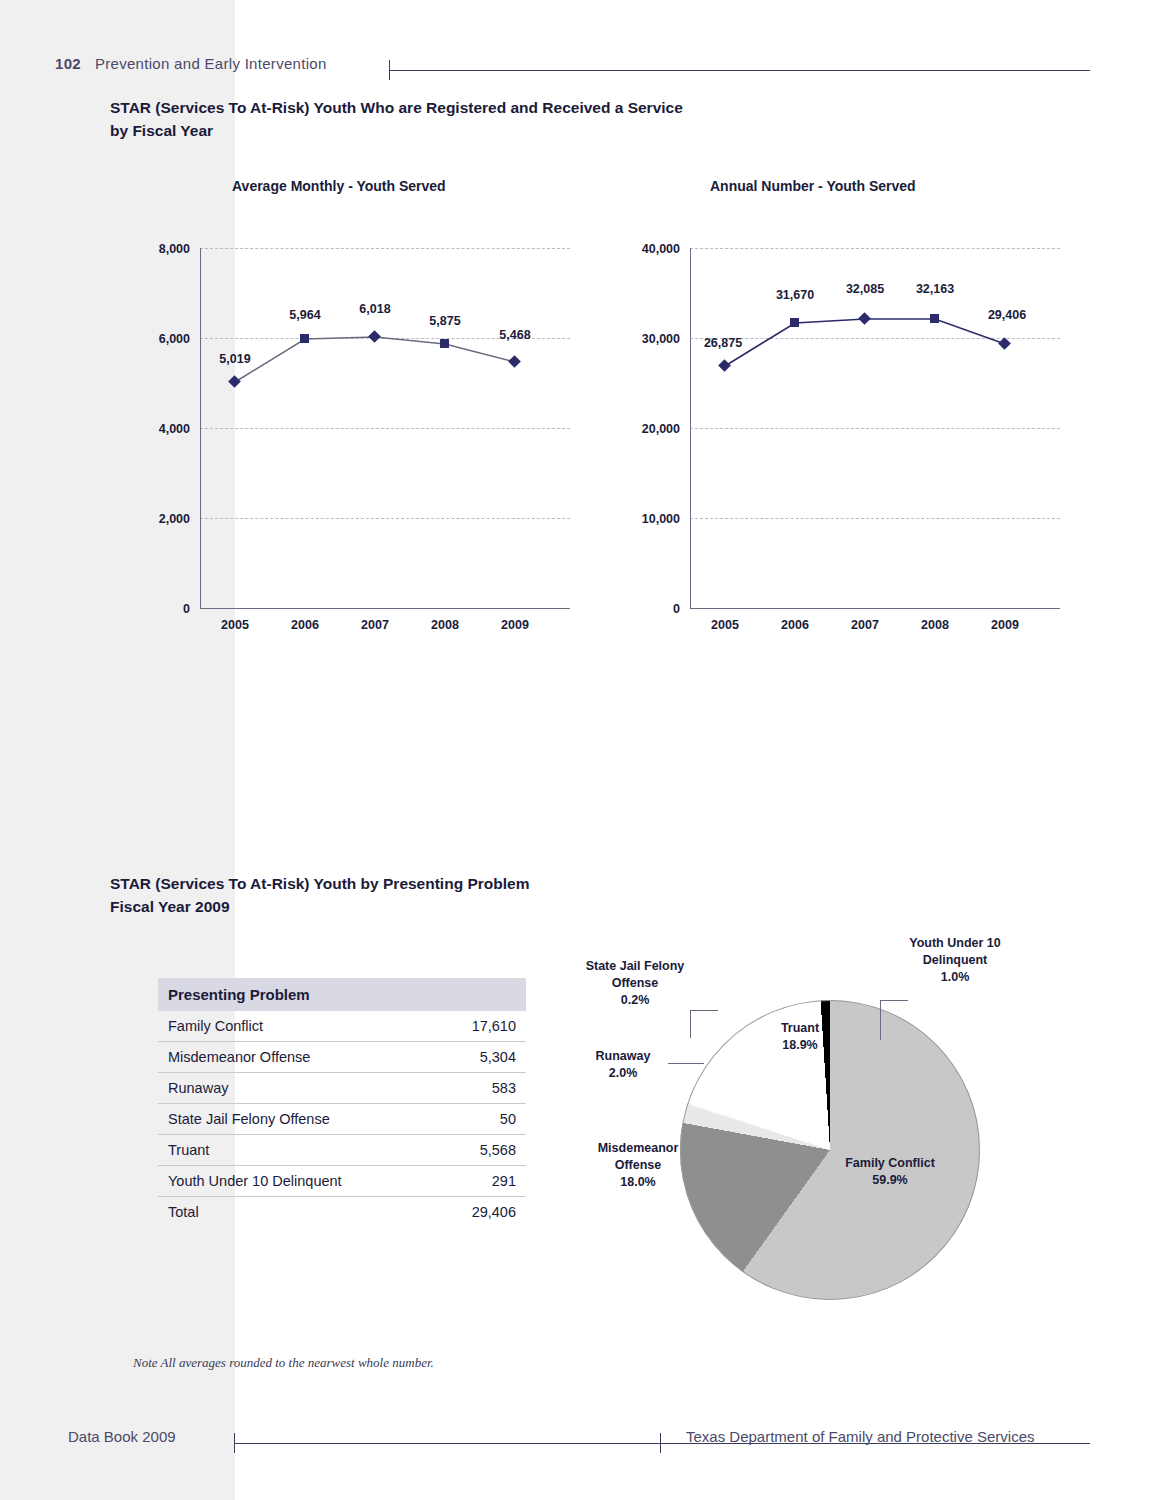102 Prevention and Early Intervention
STAR (Services To At-Risk) Youth Who are Registered and Received a Service
by Fiscal Year
Average Monthly - Youth Served
Annual Number - Youth Served
8,000
6,000
4,000
2,000
0
5,019
5,964
6,018
5,875
5,468
2005
2006
2007
2008
2009
40,000
30,000
20,000
10,000
0
26,875
31,670
32,085
32,163
29,406
2005
2006
2007
2008
2009
STAR (Services To At-Risk) Youth by Presenting Problem
Fiscal Year 2009
| Presenting Problem |
| --- |
| Family Conflict | 17,610 |
| Misdemeanor Offense | 5,304 |
| Runaway | 583 |
| State Jail Felony Offense | 50 |
| Truant | 5,568 |
| Youth Under 10 Delinquent | 291 |
| Total | 29,406 |
Family Conflict
59.9%
Misdemeanor
Offense
18.0%
Runaway
2.0%
State Jail Felony
Offense
0.2%
Truant
18.9%
Youth Under 10
Delinquent
1.0%
Note All averages rounded to the nearwest whole number.
Data Book 2009
Texas Department of Family and Protective Services